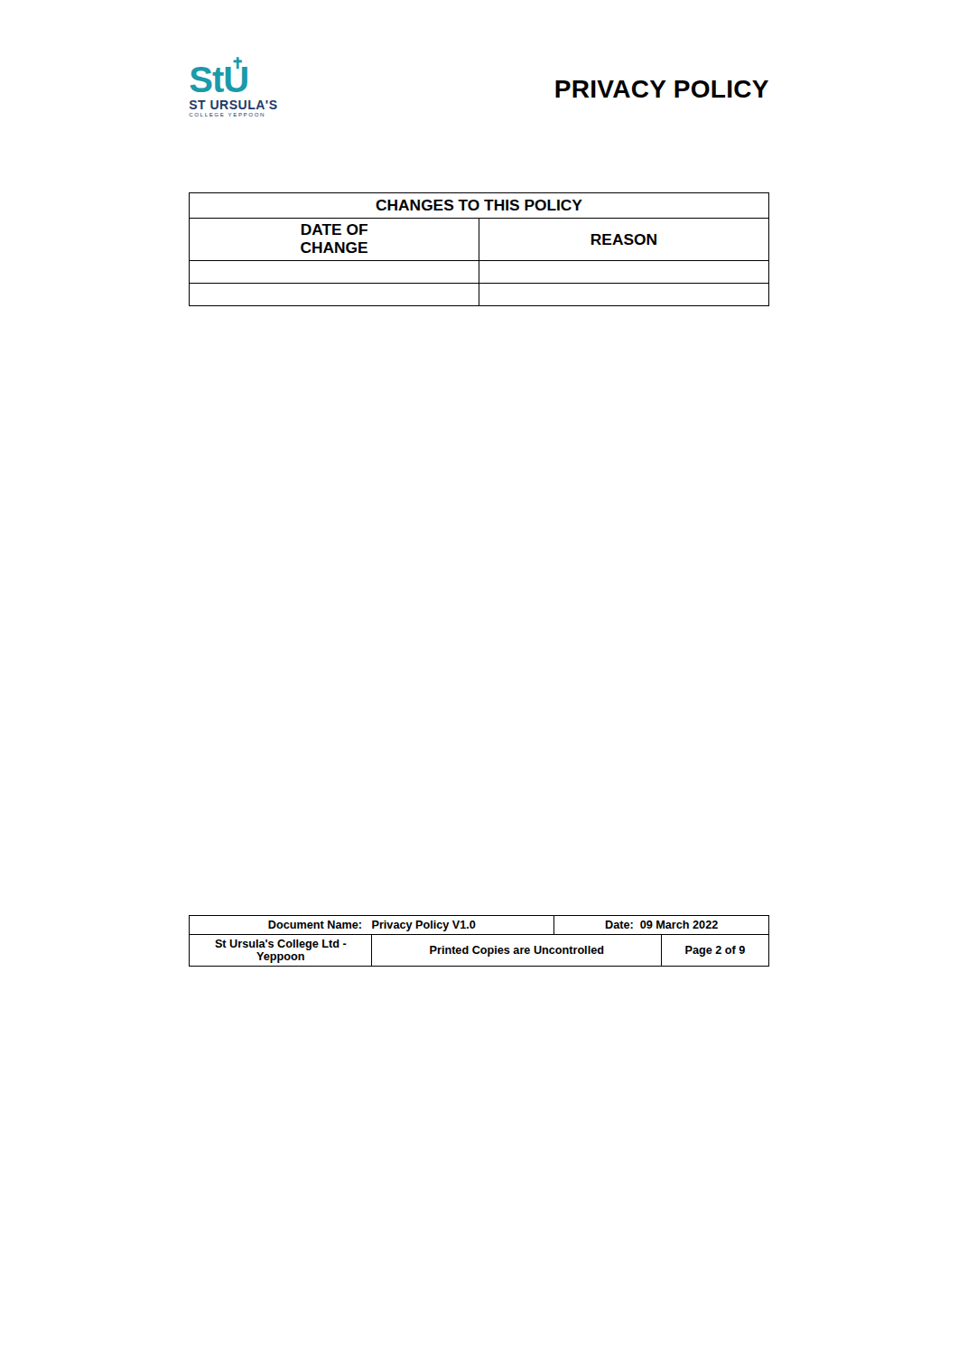StU✝
ST URSULA'S
COLLEGE YEPPOON
PRIVACY POLICY
| CHANGES TO THIS POLICY |
| --- |
| DATE OF CHANGE | REASON |
| Document Name: Privacy Policy V1.0 | Date: 09 March 2022 |
| St Ursula's College Ltd - Yeppoon | Printed Copies are Uncontrolled | Page 2 of 9 |